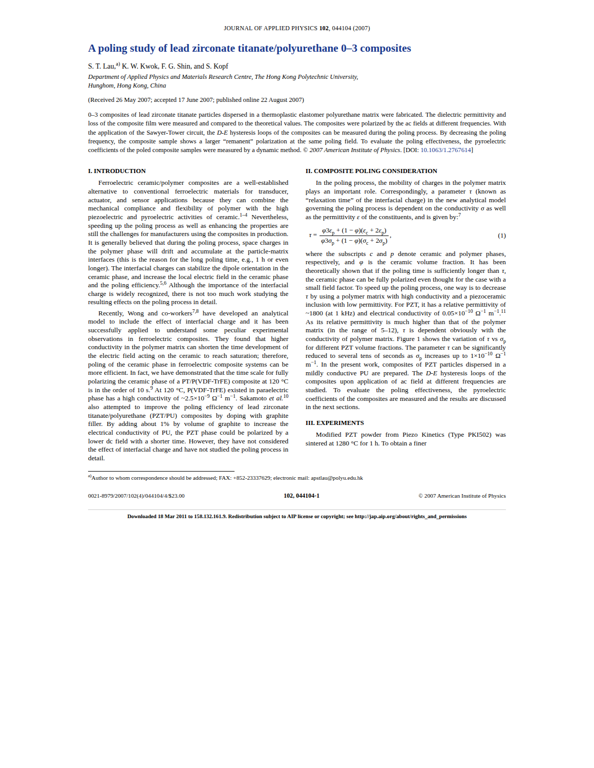JOURNAL OF APPLIED PHYSICS 102, 044104 (2007)
A poling study of lead zirconate titanate/polyurethane 0–3 composites
S. T. Lau,a) K. W. Kwok, F. G. Shin, and S. Kopf
Department of Applied Physics and Materials Research Centre, The Hong Kong Polytechnic University,
Hunghom, Hong Kong, China
(Received 26 May 2007; accepted 17 June 2007; published online 22 August 2007)
0–3 composites of lead zirconate titanate particles dispersed in a thermoplastic elastomer polyurethane matrix were fabricated. The dielectric permittivity and loss of the composite film were measured and compared to the theoretical values. The composites were polarized by the ac fields at different frequencies. With the application of the Sawyer-Tower circuit, the D-E hysteresis loops of the composites can be measured during the poling process. By decreasing the poling frequency, the composite sample shows a larger “remanent” polarization at the same poling field. To evaluate the poling effectiveness, the pyroelectric coefficients of the poled composite samples were measured by a dynamic method. © 2007 American Institute of Physics. [DOI: 10.1063/1.2767614]
I. INTRODUCTION
Ferroelectric ceramic/polymer composites are a well-established alternative to conventional ferroelectric materials for transducer, actuator, and sensor applications because they can combine the mechanical compliance and flexibility of polymer with the high piezoelectric and pyroelectric activities of ceramic.1–4 Nevertheless, speeding up the poling process as well as enhancing the properties are still the challenges for manufacturers using the composites in production. It is generally believed that during the poling process, space charges in the polymer phase will drift and accumulate at the particle-matrix interfaces (this is the reason for the long poling time, e.g., 1 h or even longer). The interfacial charges can stabilize the dipole orientation in the ceramic phase, and increase the local electric field in the ceramic phase and the poling efficiency.5,6 Although the importance of the interfacial charge is widely recognized, there is not too much work studying the resulting effects on the poling process in detail.
Recently, Wong and co-workers7,8 have developed an analytical model to include the effect of interfacial charge and it has been successfully applied to understand some peculiar experimental observations in ferroelectric composites. They found that higher conductivity in the polymer matrix can shorten the time development of the electric field acting on the ceramic to reach saturation; therefore, poling of the ceramic phase in ferroelectric composite systems can be more efficient. In fact, we have demonstrated that the time scale for fully polarizing the ceramic phase of a PT/P(VDF-TrFE) composite at 120 °C is in the order of 10 s.9 At 120 °C, P(VDF-TrFE) existed in paraelectric phase has a high conductivity of ~2.5×10−9 Ω−1 m−1. Sakamoto et al.10 also attempted to improve the poling efficiency of lead zirconate titanate/polyurethane (PZT/PU) composites by doping with graphite filler. By adding about 1% by volume of graphite to increase the electrical conductivity of PU, the PZT phase could be polarized by a lower dc field with a shorter time. However, they have not considered the effect of interfacial charge and have not studied the poling process in detail.
II. COMPOSITE POLING CONSIDERATION
In the poling process, the mobility of charges in the polymer matrix plays an important role. Correspondingly, a parameter τ (known as “relaxation time” of the interfacial charge) in the new analytical model governing the poling process is dependent on the conductivity σ as well as the permittivity ε of the constituents, and is given by:7
τ = φ3εp + (1 − φ)(εc + 2εp) φ3σp + (1 − φ)(σc + 2σp), (1)
where the subscripts c and p denote ceramic and polymer phases, respectively, and φ is the ceramic volume fraction. It has been theoretically shown that if the poling time is sufficiently longer than τ, the ceramic phase can be fully polarized even thought for the case with a small field factor. To speed up the poling process, one way is to decrease τ by using a polymer matrix with high conductivity and a piezoceramic inclusion with low permittivity. For PZT, it has a relative permittivity of ~1800 (at 1 kHz) and electrical conductivity of 0.05×10−10 Ω−1 m−1.11 As its relative permittivity is much higher than that of the polymer matrix (in the range of 5–12), τ is dependent obviously with the conductivity of polymer matrix. Figure 1 shows the variation of τ vs σp for different PZT volume fractions. The parameter τ can be significantly reduced to several tens of seconds as σp increases up to 1×10−10 Ω−1 m−1. In the present work, composites of PZT particles dispersed in a mildly conductive PU are prepared. The D-E hysteresis loops of the composites upon application of ac field at different frequencies are studied. To evaluate the poling effectiveness, the pyroelectric coefficients of the composites are measured and the results are discussed in the next sections.
III. EXPERIMENTS
Modified PZT powder from Piezo Kinetics (Type PKI502) was sintered at 1280 °C for 1 h. To obtain a finer
a)Author to whom correspondence should be addressed; FAX: +852-23337629; electronic mail: apstlau@polyu.edu.hk
0021-8979/2007/102(4)/044104/4/$23.00 102, 044104-1 © 2007 American Institute of Physics
Downloaded 18 Mar 2011 to 158.132.161.9. Redistribution subject to AIP license or copyright; see http://jap.aip.org/about/rights_and_permissions